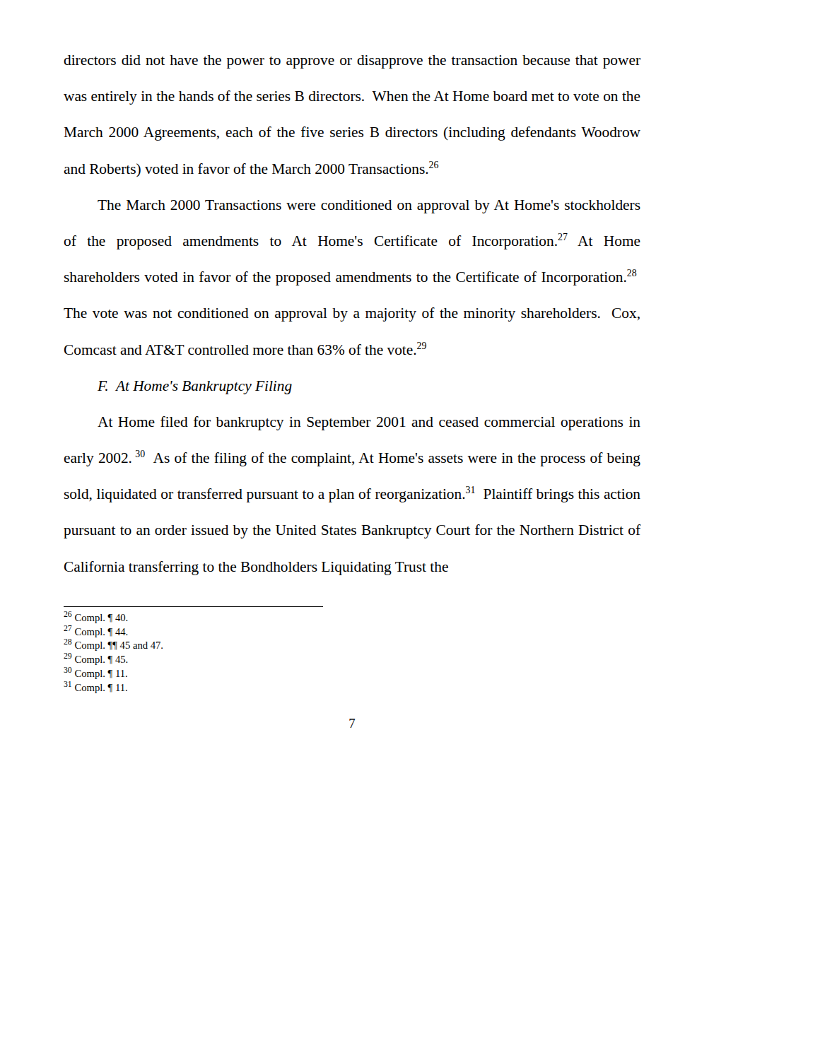directors did not have the power to approve or disapprove the transaction because that power was entirely in the hands of the series B directors. When the At Home board met to vote on the March 2000 Agreements, each of the five series B directors (including defendants Woodrow and Roberts) voted in favor of the March 2000 Transactions.26
The March 2000 Transactions were conditioned on approval by At Home's stockholders of the proposed amendments to At Home's Certificate of Incorporation.27 At Home shareholders voted in favor of the proposed amendments to the Certificate of Incorporation.28 The vote was not conditioned on approval by a majority of the minority shareholders. Cox, Comcast and AT&T controlled more than 63% of the vote.29
F. At Home's Bankruptcy Filing
At Home filed for bankruptcy in September 2001 and ceased commercial operations in early 2002. 30 As of the filing of the complaint, At Home's assets were in the process of being sold, liquidated or transferred pursuant to a plan of reorganization.31 Plaintiff brings this action pursuant to an order issued by the United States Bankruptcy Court for the Northern District of California transferring to the Bondholders Liquidating Trust the
26 Compl. ¶ 40.
27 Compl. ¶ 44.
28 Compl. ¶¶ 45 and 47.
29 Compl. ¶ 45.
30 Compl. ¶ 11.
31 Compl. ¶ 11.
7